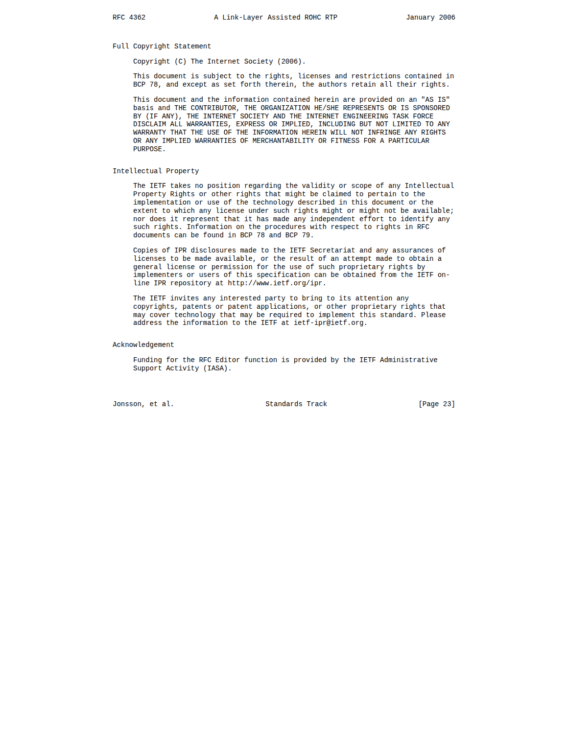RFC 4362 A Link-Layer Assisted ROHC RTP January 2006
Full Copyright Statement
Copyright (C) The Internet Society (2006).
This document is subject to the rights, licenses and restrictions contained in BCP 78, and except as set forth therein, the authors retain all their rights.
This document and the information contained herein are provided on an "AS IS" basis and THE CONTRIBUTOR, THE ORGANIZATION HE/SHE REPRESENTS OR IS SPONSORED BY (IF ANY), THE INTERNET SOCIETY AND THE INTERNET ENGINEERING TASK FORCE DISCLAIM ALL WARRANTIES, EXPRESS OR IMPLIED, INCLUDING BUT NOT LIMITED TO ANY WARRANTY THAT THE USE OF THE INFORMATION HEREIN WILL NOT INFRINGE ANY RIGHTS OR ANY IMPLIED WARRANTIES OF MERCHANTABILITY OR FITNESS FOR A PARTICULAR PURPOSE.
Intellectual Property
The IETF takes no position regarding the validity or scope of any Intellectual Property Rights or other rights that might be claimed to pertain to the implementation or use of the technology described in this document or the extent to which any license under such rights might or might not be available; nor does it represent that it has made any independent effort to identify any such rights. Information on the procedures with respect to rights in RFC documents can be found in BCP 78 and BCP 79.
Copies of IPR disclosures made to the IETF Secretariat and any assurances of licenses to be made available, or the result of an attempt made to obtain a general license or permission for the use of such proprietary rights by implementers or users of this specification can be obtained from the IETF on-line IPR repository at http://www.ietf.org/ipr.
The IETF invites any interested party to bring to its attention any copyrights, patents or patent applications, or other proprietary rights that may cover technology that may be required to implement this standard. Please address the information to the IETF at ietf-ipr@ietf.org.
Acknowledgement
Funding for the RFC Editor function is provided by the IETF Administrative Support Activity (IASA).
Jonsson, et al. Standards Track [Page 23]